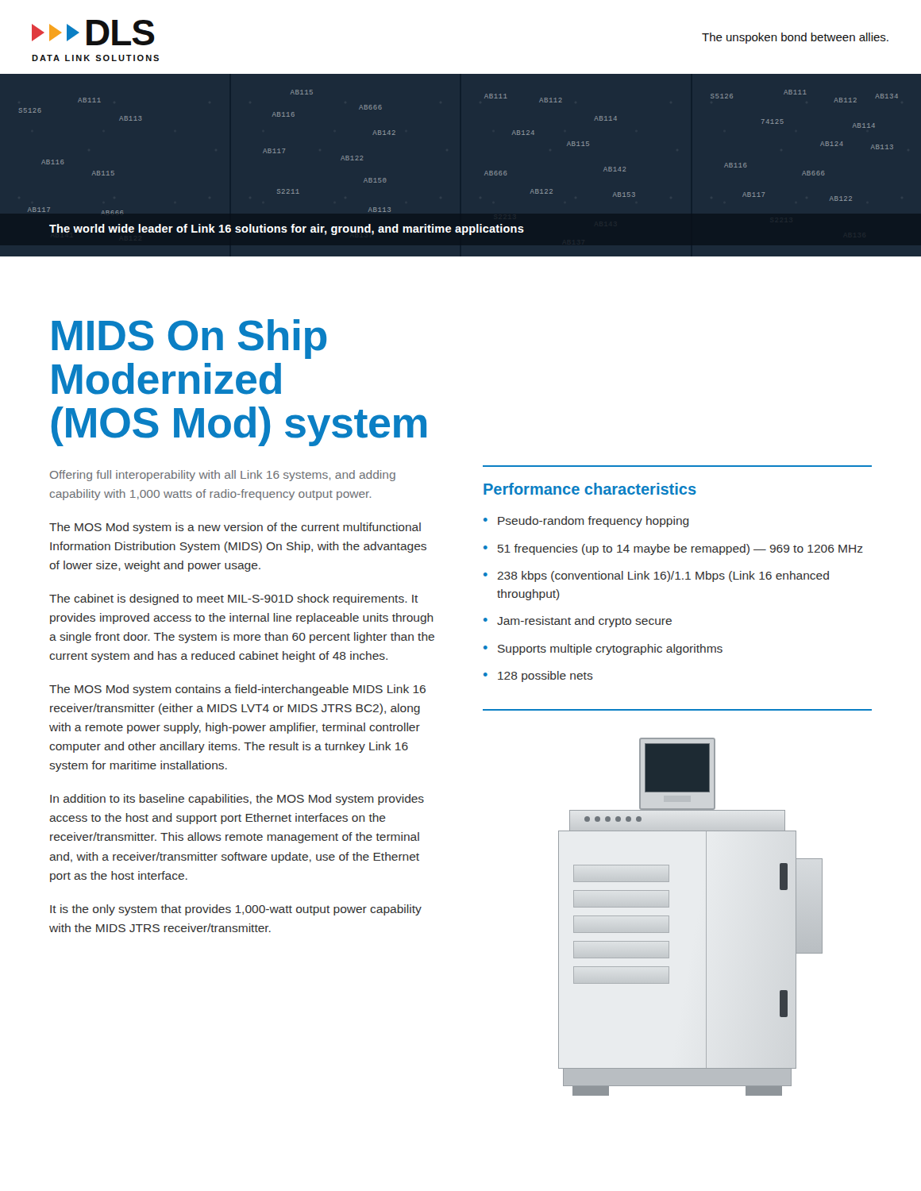DLS
Data Link Solutions
The unspoken bond between allies.
S5126 AB111 AB113 AB116 AB115 AB117 AB666 AB141 AB122
AB115 AB116 AB666 AB142 AB117 AB122 AB150 S2211 AB113 AB137
AB111 AB112 AB114 AB124 AB115 AB666 AB142 AB122 AB153 S2213 AB143 AB137
S5126 AB111 AB112 AB134 74125 AB114 AB124 AB113 AB116 AB666 AB117 AB122 S2213 AB136
The world wide leader of Link 16 solutions for air, ground, and maritime applications
MIDS On Ship Modernized
(MOS Mod) system
Offering full interoperability with all Link 16 systems, and adding capability with 1,000 watts of radio-frequency output power.
The MOS Mod system is a new version of the current multifunctional Information Distribution System (MIDS) On Ship, with the advantages of lower size, weight and power usage.
The cabinet is designed to meet MIL-S-901D shock requirements. It provides improved access to the internal line replaceable units through a single front door. The system is more than 60 percent lighter than the current system and has a reduced cabinet height of 48 inches.
The MOS Mod system contains a field-interchangeable MIDS Link 16 receiver/transmitter (either a MIDS LVT4 or MIDS JTRS BC2), along with a remote power supply, high-power amplifier, terminal controller computer and other ancillary items. The result is a turnkey Link 16 system for maritime installations.
In addition to its baseline capabilities, the MOS Mod system provides access to the host and support port Ethernet interfaces on the receiver/transmitter. This allows remote management of the terminal and, with a receiver/transmitter software update, use of the Ethernet port as the host interface.
It is the only system that provides 1,000-watt output power capability with the MIDS JTRS receiver/transmitter.
Performance characteristics
Pseudo-random frequency hopping
51 frequencies (up to 14 maybe be remapped) — 969 to 1206 MHz
238 kbps (conventional Link 16)/1.1 Mbps (Link 16 enhanced throughput)
Jam-resistant and crypto secure
Supports multiple crytographic algorithms
128 possible nets